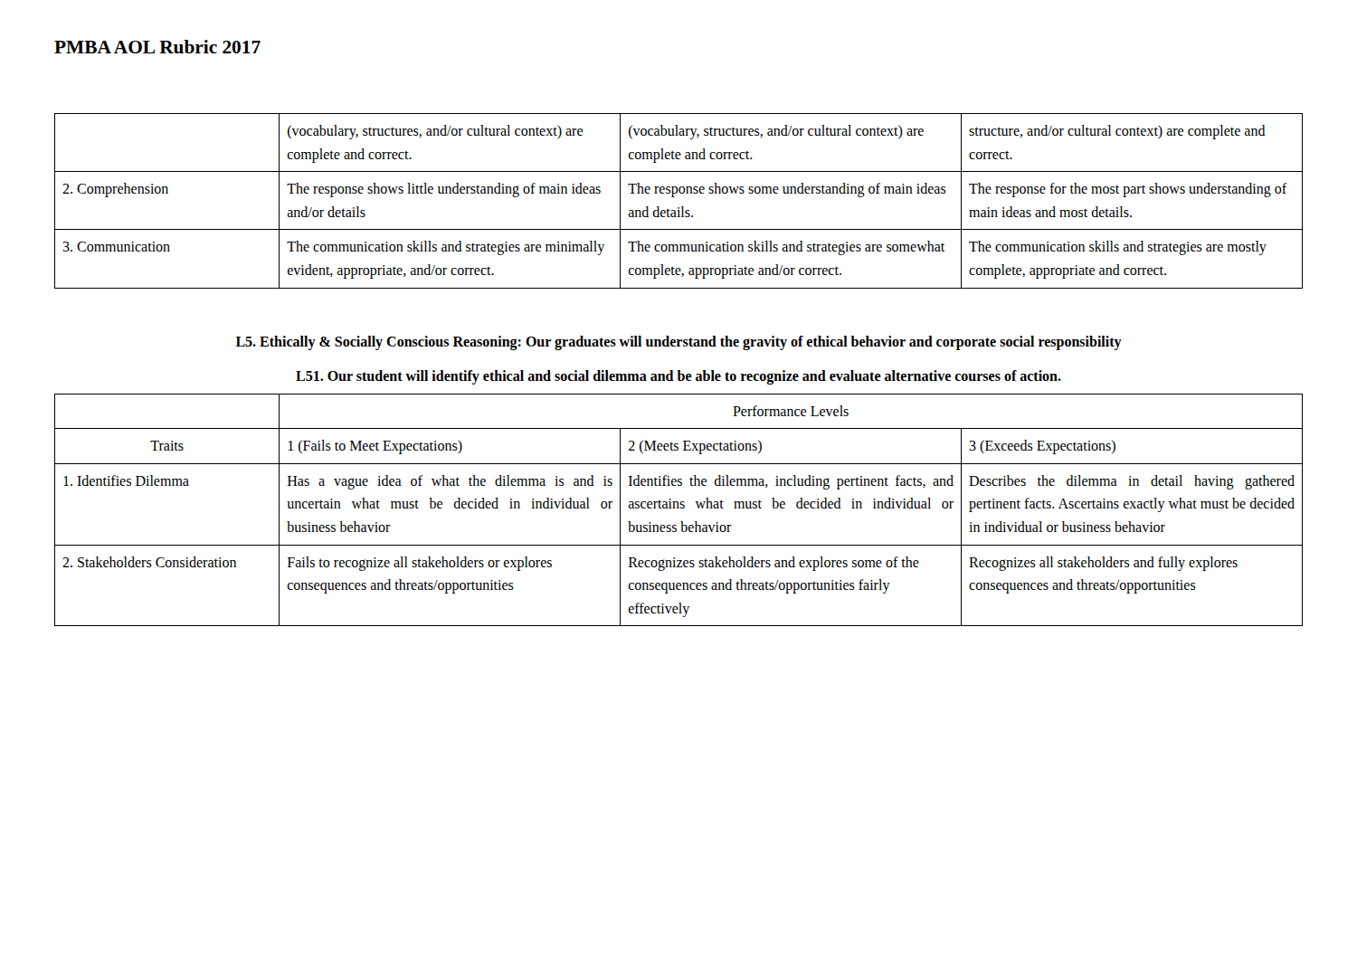PMBA AOL Rubric 2017
| | (vocabulary, structures, and/or cultural context) are complete and correct. | (vocabulary, structures, and/or cultural context) are complete and correct. | structure, and/or cultural context) are complete and correct. |
| 2. Comprehension | The response shows little understanding of main ideas and/or details | The response shows some understanding of main ideas and details. | The response for the most part shows understanding of main ideas and most details. |
| 3. Communication | The communication skills and strategies are minimally evident, appropriate, and/or correct. | The communication skills and strategies are somewhat complete, appropriate and/or correct. | The communication skills and strategies are mostly complete, appropriate and correct. |
L5. Ethically & Socially Conscious Reasoning: Our graduates will understand the gravity of ethical behavior and corporate social responsibility
L51. Our student will identify ethical and social dilemma and be able to recognize and evaluate alternative courses of action.
| | Performance Levels |
| Traits | 1 (Fails to Meet Expectations) | 2 (Meets Expectations) | 3 (Exceeds Expectations) |
| 1. Identifies Dilemma | Has a vague idea of what the dilemma is and is uncertain what must be decided in individual or business behavior | Identifies the dilemma, including pertinent facts, and ascertains what must be decided in individual or business behavior | Describes the dilemma in detail having gathered pertinent facts. Ascertains exactly what must be decided in individual or business behavior |
| 2. Stakeholders Consideration | Fails to recognize all stakeholders or explores consequences and threats/opportunities | Recognizes stakeholders and explores some of the consequences and threats/opportunities fairly effectively | Recognizes all stakeholders and fully explores consequences and threats/opportunities |